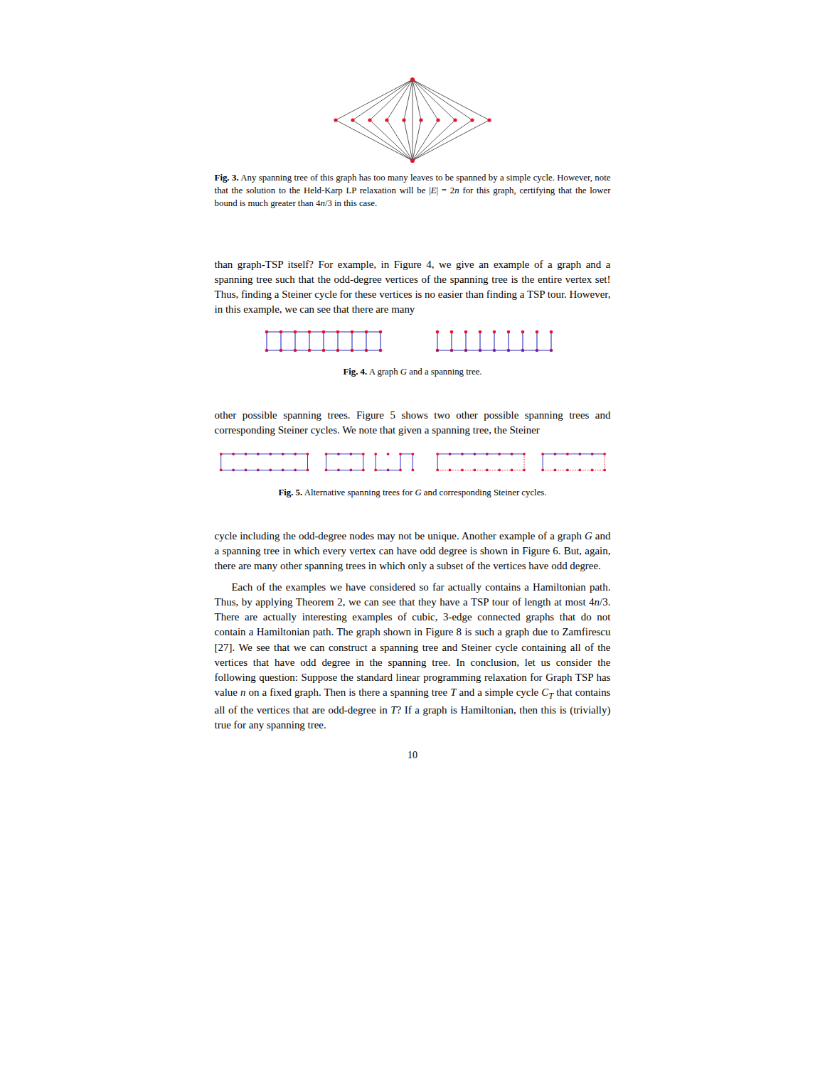Fig. 3. Any spanning tree of this graph has too many leaves to be spanned by a simple cycle. However, note that the solution to the Held-Karp LP relaxation will be |E| = 2n for this graph, certifying that the lower bound is much greater than 4n/3 in this case.
than graph-TSP itself? For example, in Figure 4, we give an example of a graph and a spanning tree such that the odd-degree vertices of the spanning tree is the entire vertex set! Thus, finding a Steiner cycle for these vertices is no easier than finding a TSP tour. However, in this example, we can see that there are many
Fig. 4. A graph G and a spanning tree.
other possible spanning trees. Figure 5 shows two other possible spanning trees and corresponding Steiner cycles. We note that given a spanning tree, the Steiner
Fig. 5. Alternative spanning trees for G and corresponding Steiner cycles.
cycle including the odd-degree nodes may not be unique. Another example of a graph G and a spanning tree in which every vertex can have odd degree is shown in Figure 6. But, again, there are many other spanning trees in which only a subset of the vertices have odd degree.
Each of the examples we have considered so far actually contains a Hamiltonian path. Thus, by applying Theorem 2, we can see that they have a TSP tour of length at most 4n/3. There are actually interesting examples of cubic, 3-edge connected graphs that do not contain a Hamiltonian path. The graph shown in Figure 8 is such a graph due to Zamfirescu [27]. We see that we can construct a spanning tree and Steiner cycle containing all of the vertices that have odd degree in the spanning tree. In conclusion, let us consider the following question: Suppose the standard linear programming relaxation for Graph TSP has value n on a fixed graph. Then is there a spanning tree T and a simple cycle CT that contains all of the vertices that are odd-degree in T? If a graph is Hamiltonian, then this is (trivially) true for any spanning tree.
10